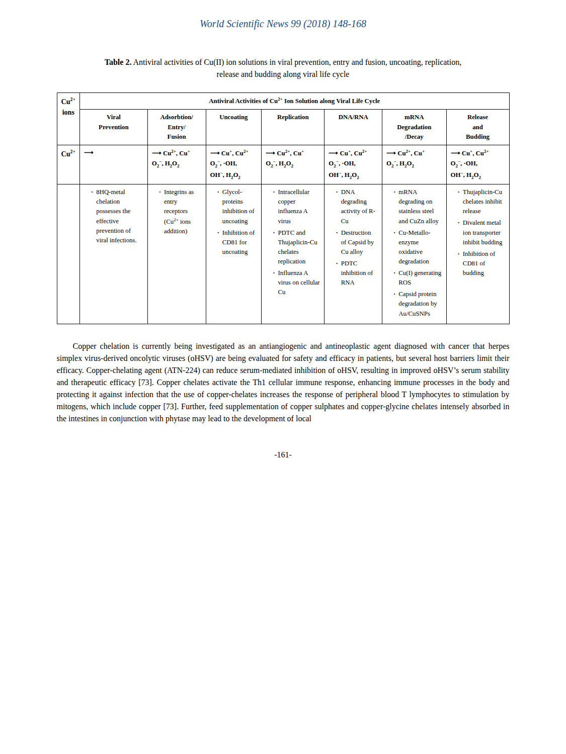World Scientific News 99 (2018) 148-168
Table 2. Antiviral activities of Cu(II) ion solutions in viral prevention, entry and fusion, uncoating, replication, release and budding along viral life cycle
| Cu 2+ ions | Antiviral Activities of Cu 2+ Ion Solution along Viral Life Cycle |
| Viral Prevention | Adsorbtion/ Entry/ Fusion | Uncoating | Replication | DNA/RNA | mRNA Degradation /Decay | Release and Budding |
| Cu 2+ | ⟶ | ⟶ Cu 2+ , Cu + O 2 − , H 2 O 2 | ⟶ Cu + , Cu 2+ O 2 − , ·OH, OH − , H 2 O 2 | ⟶ Cu 2+ , Cu + O 2 − , H 2 O 2 | ⟶ Cu + , Cu 2+ O 2 − , ·OH, OH − , H 2 O 2 | ⟶ Cu 2+ , Cu + O 2 − , H 2 O 2 | ⟶ Cu + , Cu 2+ O 2 − , ·OH, OH − , H 2 O 2 |
| | 8HQ-metal chelation possesses the effective prevention of viral infections. | Integrins as entry receptors (Cu 2+ ions addition) | Glycol-proteins inhibition of uncoating Inhibition of CD81 for uncoating | Intracellular copper influenza A virus PDTC and Thujaplicin-Cu chelates replication Influenza A virus on cellular Cu | DNA degrading activity of R-Cu Destruction of Capsid by Cu alloy PDTC inhibition of RNA | mRNA degrading on stainless steel and CuZn alloy Cu-Metallo-enzyme oxidative degradation Cu(I) generating ROS Capsid protein degradation by Au/CuSNPs | Thujaplicin-Cu chelates inhibit release Divalent metal ion transporter inhibit budding Inhibition of CD81 of budding |
Copper chelation is currently being investigated as an antiangiogenic and antineoplastic agent diagnosed with cancer that herpes simplex virus-derived oncolytic viruses (oHSV) are being evaluated for safety and efficacy in patients, but several host barriers limit their efficacy. Copper-chelating agent (ATN-224) can reduce serum-mediated inhibition of oHSV, resulting in improved oHSV’s serum stability and therapeutic efficacy [73]. Copper chelates activate the Th1 cellular immune response, enhancing immune processes in the body and protecting it against infection that the use of copper-chelates increases the response of peripheral blood T lymphocytes to stimulation by mitogens, which include copper [73]. Further, feed supplementation of copper sulphates and copper-glycine chelates intensely absorbed in the intestines in conjunction with phytase may lead to the development of local
-161-